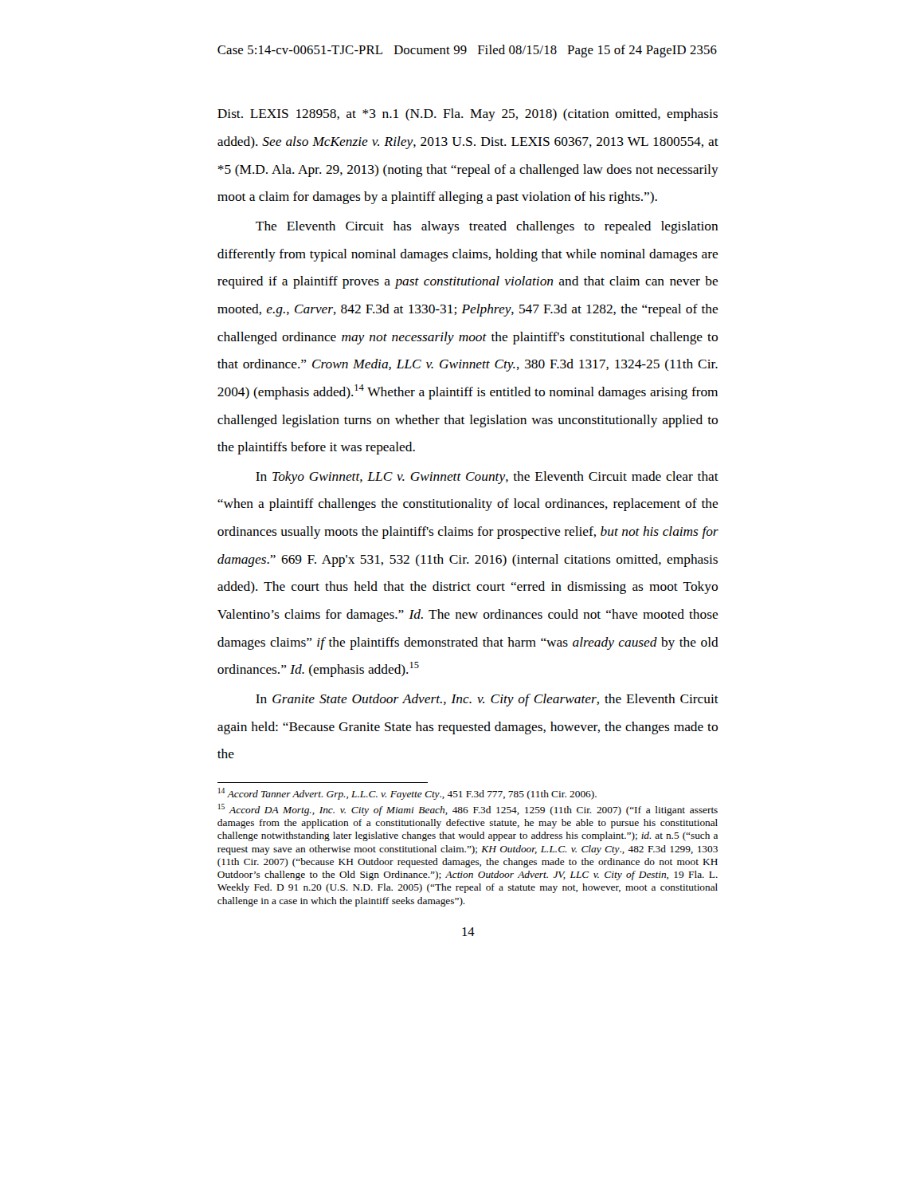Case 5:14-cv-00651-TJC-PRL Document 99 Filed 08/15/18 Page 15 of 24 PageID 2356
Dist. LEXIS 128958, at *3 n.1 (N.D. Fla. May 25, 2018) (citation omitted, emphasis added). See also McKenzie v. Riley, 2013 U.S. Dist. LEXIS 60367, 2013 WL 1800554, at *5 (M.D. Ala. Apr. 29, 2013) (noting that “repeal of a challenged law does not necessarily moot a claim for damages by a plaintiff alleging a past violation of his rights.”).
The Eleventh Circuit has always treated challenges to repealed legislation differently from typical nominal damages claims, holding that while nominal damages are required if a plaintiff proves a past constitutional violation and that claim can never be mooted, e.g., Carver, 842 F.3d at 1330-31; Pelphrey, 547 F.3d at 1282, the “repeal of the challenged ordinance may not necessarily moot the plaintiff's constitutional challenge to that ordinance.” Crown Media, LLC v. Gwinnett Cty., 380 F.3d 1317, 1324-25 (11th Cir. 2004) (emphasis added).14 Whether a plaintiff is entitled to nominal damages arising from challenged legislation turns on whether that legislation was unconstitutionally applied to the plaintiffs before it was repealed.
In Tokyo Gwinnett, LLC v. Gwinnett County, the Eleventh Circuit made clear that “when a plaintiff challenges the constitutionality of local ordinances, replacement of the ordinances usually moots the plaintiff's claims for prospective relief, but not his claims for damages.” 669 F. App'x 531, 532 (11th Cir. 2016) (internal citations omitted, emphasis added). The court thus held that the district court “erred in dismissing as moot Tokyo Valentino’s claims for damages.” Id. The new ordinances could not “have mooted those damages claims” if the plaintiffs demonstrated that harm “was already caused by the old ordinances.” Id. (emphasis added).15
In Granite State Outdoor Advert., Inc. v. City of Clearwater, the Eleventh Circuit again held: “Because Granite State has requested damages, however, the changes made to the
14 Accord Tanner Advert. Grp., L.L.C. v. Fayette Cty., 451 F.3d 777, 785 (11th Cir. 2006).
15 Accord DA Mortg., Inc. v. City of Miami Beach, 486 F.3d 1254, 1259 (11th Cir. 2007) (“If a litigant asserts damages from the application of a constitutionally defective statute, he may be able to pursue his constitutional challenge notwithstanding later legislative changes that would appear to address his complaint.”); id. at n.5 (“such a request may save an otherwise moot constitutional claim.”); KH Outdoor, L.L.C. v. Clay Cty., 482 F.3d 1299, 1303 (11th Cir. 2007) (“because KH Outdoor requested damages, the changes made to the ordinance do not moot KH Outdoor’s challenge to the Old Sign Ordinance.”); Action Outdoor Advert. JV, LLC v. City of Destin, 19 Fla. L. Weekly Fed. D 91 n.20 (U.S. N.D. Fla. 2005) (“The repeal of a statute may not, however, moot a constitutional challenge in a case in which the plaintiff seeks damages”).
14